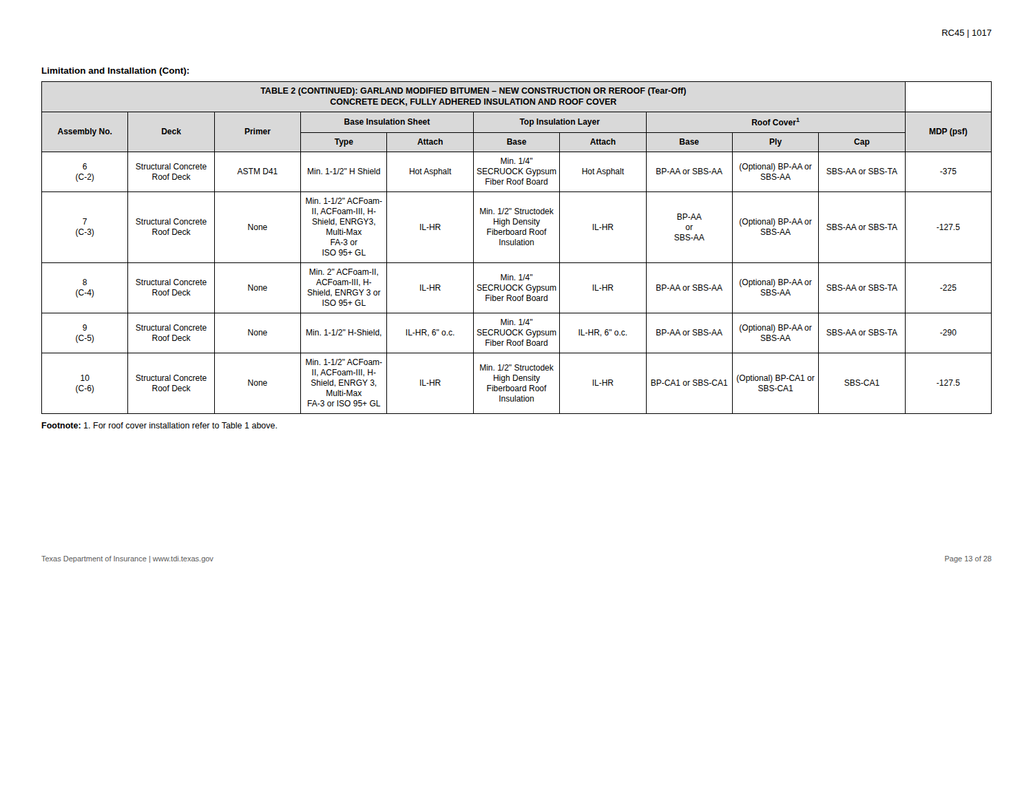RC45 | 1017
Limitation and Installation (Cont):
| TABLE 2 (CONTINUED): GARLAND MODIFIED BITUMEN – NEW CONSTRUCTION OR REROOF (Tear-Off) CONCRETE DECK, FULLY ADHERED INSULATION AND ROOF COVER |
| --- |
| Assembly No. | Deck | Primer | Base Insulation Sheet | Top Insulation Layer | Roof Cover 1 | MDP (psf) |
| Type | Attach | Base | Attach | Base | Ply | Cap |
| 6 (C-2) | Structural Concrete Roof Deck | ASTM D41 | Min. 1-1/2" H Shield | Hot Asphalt | Min. 1/4" SECRUOCK Gypsum Fiber Roof Board | Hot Asphalt | BP-AA or SBS-AA | (Optional) BP-AA or SBS-AA | SBS-AA or SBS-TA | -375 |
| 7 (C-3) | Structural Concrete Roof Deck | None | Min. 1-1/2" ACFoam-II, ACFoam-III, H-Shield, ENRGY3, Multi-Max FA-3 or ISO 95+ GL | IL-HR | Min. 1/2" Structodek High Density Fiberboard Roof Insulation | IL-HR | BP-AA or SBS-AA | (Optional) BP-AA or SBS-AA | SBS-AA or SBS-TA | -127.5 |
| 8 (C-4) | Structural Concrete Roof Deck | None | Min. 2" ACFoam-II, ACFoam-III, H-Shield, ENRGY 3 or ISO 95+ GL | IL-HR | Min. 1/4" SECRUOCK Gypsum Fiber Roof Board | IL-HR | BP-AA or SBS-AA | (Optional) BP-AA or SBS-AA | SBS-AA or SBS-TA | -225 |
| 9 (C-5) | Structural Concrete Roof Deck | None | Min. 1-1/2" H-Shield, | IL-HR, 6" o.c. | Min. 1/4" SECRUOCK Gypsum Fiber Roof Board | IL-HR, 6" o.c. | BP-AA or SBS-AA | (Optional) BP-AA or SBS-AA | SBS-AA or SBS-TA | -290 |
| 10 (C-6) | Structural Concrete Roof Deck | None | Min. 1-1/2" ACFoam-II, ACFoam-III, H-Shield, ENRGY 3, Multi-Max FA-3 or ISO 95+ GL | IL-HR | Min. 1/2" Structodek High Density Fiberboard Roof Insulation | IL-HR | BP-CA1 or SBS-CA1 | (Optional) BP-CA1 or SBS-CA1 | SBS-CA1 | -127.5 |
Footnote: 1. For roof cover installation refer to Table 1 above.
Texas Department of Insurance | www.tdi.texas.gov Page 13 of 28